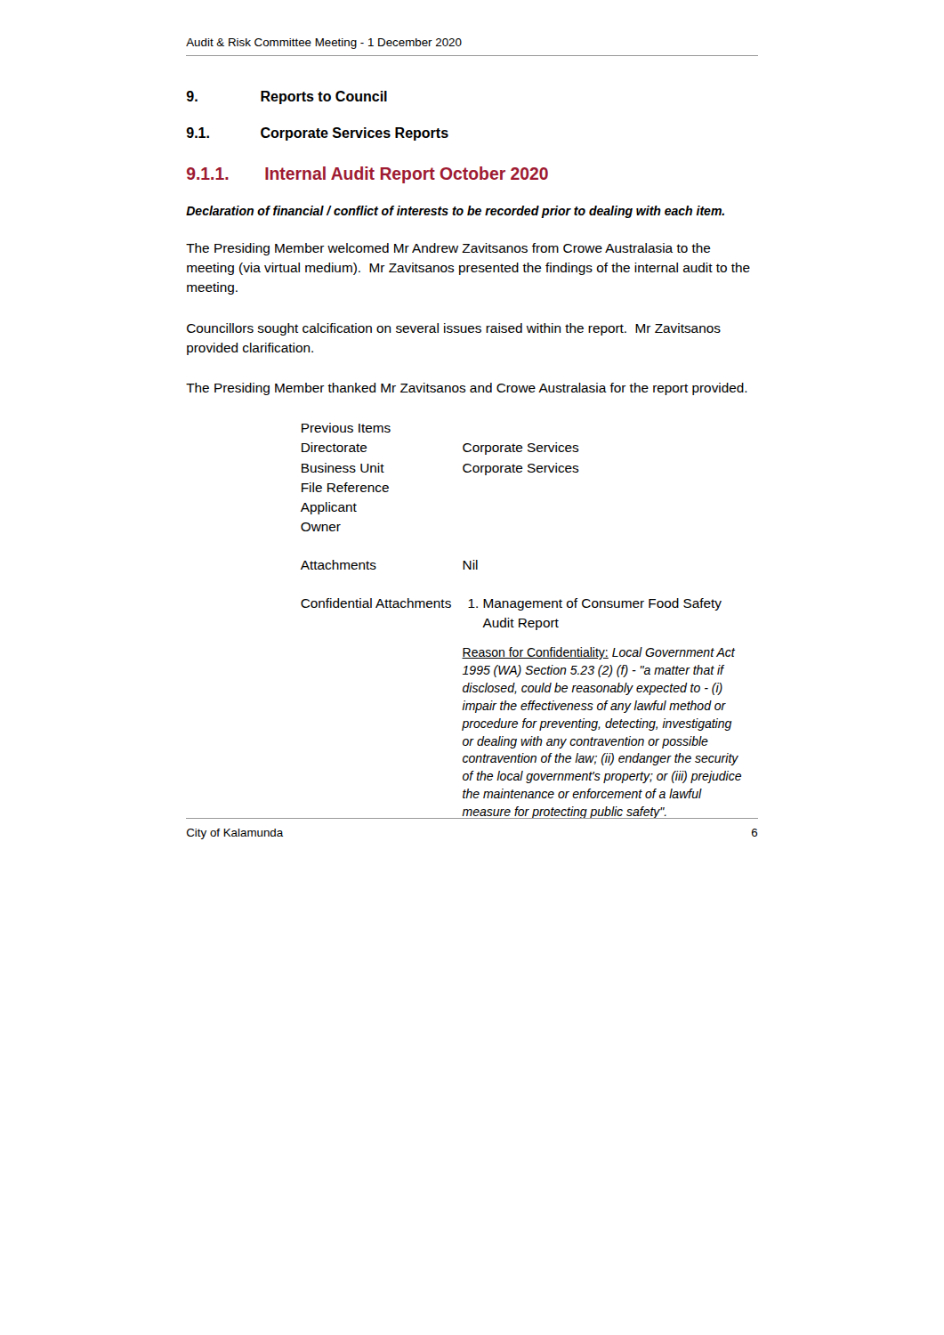Audit & Risk Committee Meeting - 1 December 2020
9. Reports to Council
9.1. Corporate Services Reports
9.1.1. Internal Audit Report October 2020
Declaration of financial / conflict of interests to be recorded prior to dealing with each item.
The Presiding Member welcomed Mr Andrew Zavitsanos from Crowe Australasia to the meeting (via virtual medium). Mr Zavitsanos presented the findings of the internal audit to the meeting.
Councillors sought calcification on several issues raised within the report. Mr Zavitsanos provided clarification.
The Presiding Member thanked Mr Zavitsanos and Crowe Australasia for the report provided.
| Previous Items | |
| Directorate | Corporate Services |
| Business Unit | Corporate Services |
| File Reference | |
| Applicant | |
| Owner | |
| Attachments | Nil |
| Confidential Attachments | Management of Consumer Food Safety Audit Report Reason for Confidentiality: Local Government Act 1995 (WA) Section 5.23 (2) (f) - "a matter that if disclosed, could be reasonably expected to - (i) impair the effectiveness of any lawful method or procedure for preventing, detecting, investigating or dealing with any contravention or possible contravention of the law; (ii) endanger the security of the local government's property; or (iii) prejudice the maintenance or enforcement of a lawful measure for protecting public safety". |
City of Kalamunda 6